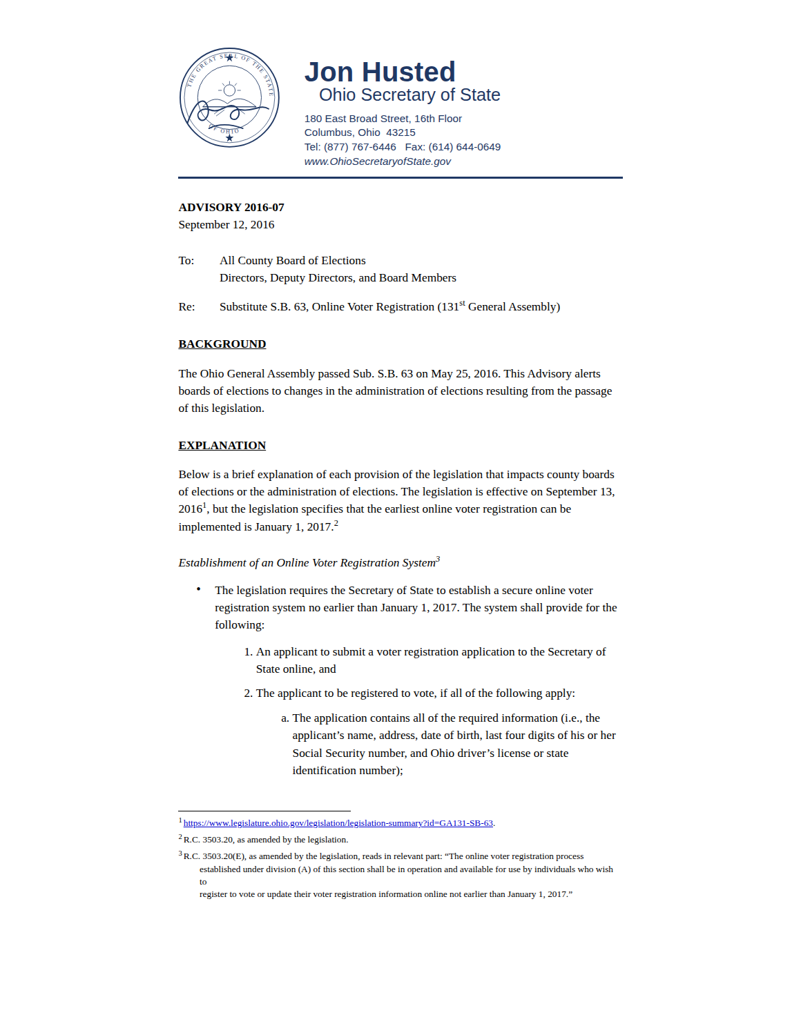THE GREAT SEAL OF THE STATE OF OHIO
Jon Husted
Ohio Secretary of State
180 East Broad Street, 16th Floor
Columbus, Ohio 43215
Tel: (877) 767-6446 Fax: (614) 644-0649
www.OhioSecretaryofState.gov
ADVISORY 2016-07
September 12, 2016
| To: | All County Board of Elections Directors, Deputy Directors, and Board Members |
| Re: | Substitute S.B. 63, Online Voter Registration (131 st General Assembly) |
BACKGROUND
The Ohio General Assembly passed Sub. S.B. 63 on May 25, 2016. This Advisory alerts boards of elections to changes in the administration of elections resulting from the passage of this legislation.
EXPLANATION
Below is a brief explanation of each provision of the legislation that impacts county boards of elections or the administration of elections. The legislation is effective on September 13, 20161, but the legislation specifies that the earliest online voter registration can be implemented is January 1, 2017.2
Establishment of an Online Voter Registration System3
The legislation requires the Secretary of State to establish a secure online voter registration system no earlier than January 1, 2017. The system shall provide for the following:
An applicant to submit a voter registration application to the Secretary of State online, and
The applicant to be registered to vote, if all of the following apply:
The application contains all of the required information (i.e., the applicant’s name, address, date of birth, last four digits of his or her Social Security number, and Ohio driver’s license or state identification number);
1 https://www.legislature.ohio.gov/legislation/legislation-summary?id=GA131-SB-63.
2 R.C. 3503.20, as amended by the legislation.
3 R.C. 3503.20(E), as amended by the legislation, reads in relevant part: “The online voter registration process established under division (A) of this section shall be in operation and available for use by individuals who wish to register to vote or update their voter registration information online not earlier than January 1, 2017.”